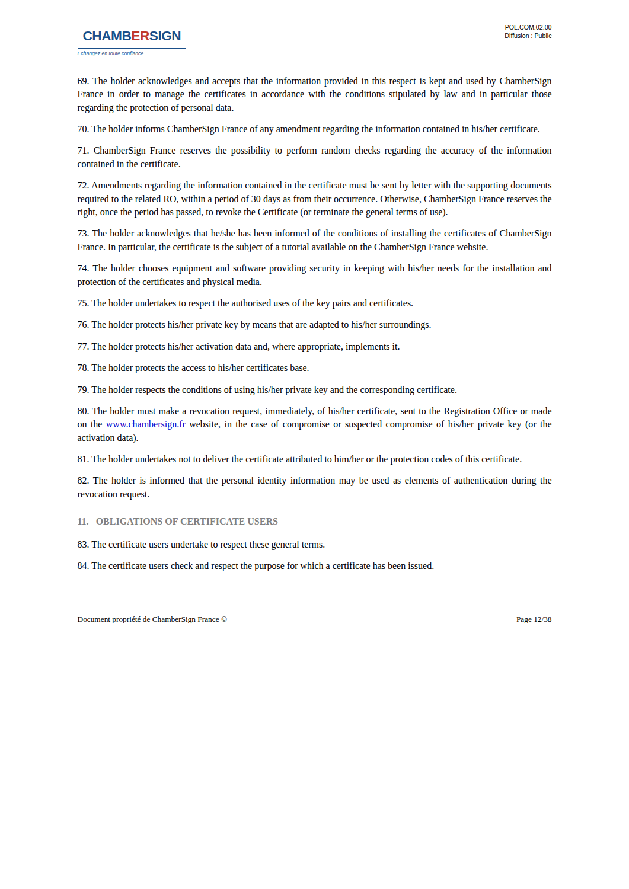CHAMBERSIGN
Echangez en toute confiance
POL.COM.02.00
Diffusion : Public
69. The holder acknowledges and accepts that the information provided in this respect is kept and used by ChamberSign France in order to manage the certificates in accordance with the conditions stipulated by law and in particular those regarding the protection of personal data.
70. The holder informs ChamberSign France of any amendment regarding the information contained in his/her certificate.
71. ChamberSign France reserves the possibility to perform random checks regarding the accuracy of the information contained in the certificate.
72. Amendments regarding the information contained in the certificate must be sent by letter with the supporting documents required to the related RO, within a period of 30 days as from their occurrence. Otherwise, ChamberSign France reserves the right, once the period has passed, to revoke the Certificate (or terminate the general terms of use).
73. The holder acknowledges that he/she has been informed of the conditions of installing the certificates of ChamberSign France. In particular, the certificate is the subject of a tutorial available on the ChamberSign France website.
74. The holder chooses equipment and software providing security in keeping with his/her needs for the installation and protection of the certificates and physical media.
75. The holder undertakes to respect the authorised uses of the key pairs and certificates.
76. The holder protects his/her private key by means that are adapted to his/her surroundings.
77. The holder protects his/her activation data and, where appropriate, implements it.
78. The holder protects the access to his/her certificates base.
79. The holder respects the conditions of using his/her private key and the corresponding certificate.
80. The holder must make a revocation request, immediately, of his/her certificate, sent to the Registration Office or made on the www.chambersign.fr website, in the case of compromise or suspected compromise of his/her private key (or the activation data).
81. The holder undertakes not to deliver the certificate attributed to him/her or the protection codes of this certificate.
82. The holder is informed that the personal identity information may be used as elements of authentication during the revocation request.
11. OBLIGATIONS OF CERTIFICATE USERS
83. The certificate users undertake to respect these general terms.
84. The certificate users check and respect the purpose for which a certificate has been issued.
Document propriété de ChamberSign France ©
Page 12/38